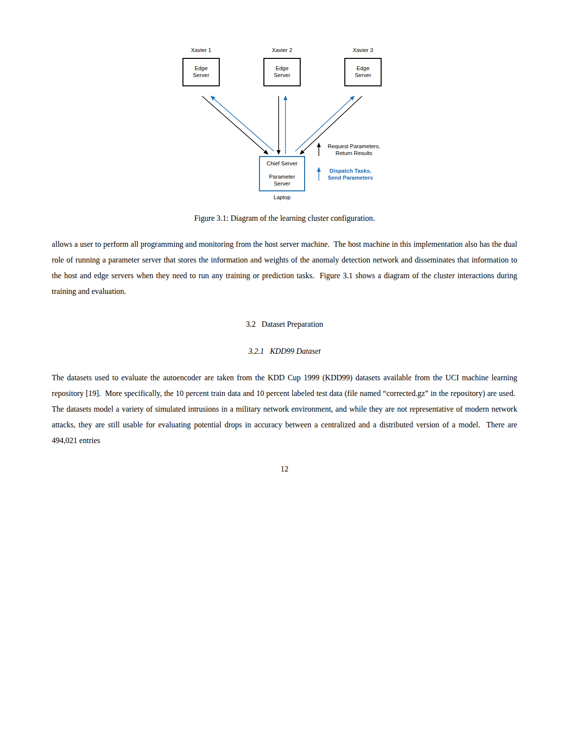Xavier 1
Xavier 2
Xavier 3
Edge
Server
Edge
Server
Edge
Server
Chief Server
Parameter
Server
Laptop
Request Parameters,
Return Results
Dispatch Tasks,
Send Parameters
Figure 3.1: Diagram of the learning cluster configuration.
allows a user to perform all programming and monitoring from the host server machine. The host machine in this implementation also has the dual role of running a parameter server that stores the information and weights of the anomaly detection network and disseminates that information to the host and edge servers when they need to run any training or prediction tasks. Figure 3.1 shows a diagram of the cluster interactions during training and evaluation.
3.2 Dataset Preparation
3.2.1 KDD99 Dataset
The datasets used to evaluate the autoencoder are taken from the KDD Cup 1999 (KDD99) datasets available from the UCI machine learning repository [19]. More specifically, the 10 percent train data and 10 percent labeled test data (file named “corrected.gz” in the repository) are used. The datasets model a variety of simulated intrusions in a military network environment, and while they are not representative of modern network attacks, they are still usable for evaluating potential drops in accuracy between a centralized and a distributed version of a model. There are 494,021 entries
12